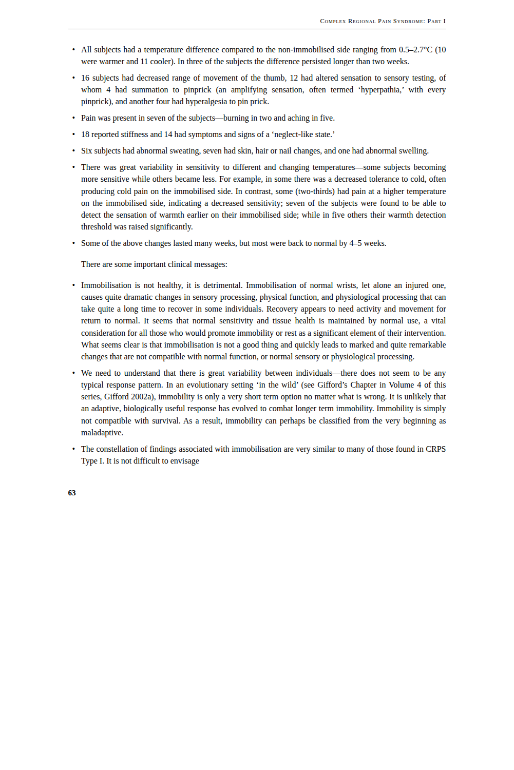Complex Regional Pain Syndrome: Part I
All subjects had a temperature difference compared to the non-immobilised side ranging from 0.5–2.7°C (10 were warmer and 11 cooler). In three of the subjects the difference persisted longer than two weeks.
16 subjects had decreased range of movement of the thumb, 12 had altered sensation to sensory testing, of whom 4 had summation to pinprick (an amplifying sensation, often termed ‘hyperpathia,’ with every pinprick), and another four had hyperalgesia to pin prick.
Pain was present in seven of the subjects—burning in two and aching in five.
18 reported stiffness and 14 had symptoms and signs of a ‘neglect-like state.’
Six subjects had abnormal sweating, seven had skin, hair or nail changes, and one had abnormal swelling.
There was great variability in sensitivity to different and changing temperatures—some subjects becoming more sensitive while others became less. For example, in some there was a decreased tolerance to cold, often producing cold pain on the immobilised side. In contrast, some (two-thirds) had pain at a higher temperature on the immobilised side, indicating a decreased sensitivity; seven of the subjects were found to be able to detect the sensation of warmth earlier on their immobilised side; while in five others their warmth detection threshold was raised significantly.
Some of the above changes lasted many weeks, but most were back to normal by 4–5 weeks.
There are some important clinical messages:
Immobilisation is not healthy, it is detrimental. Immobilisation of normal wrists, let alone an injured one, causes quite dramatic changes in sensory processing, physical function, and physiological processing that can take quite a long time to recover in some individuals. Recovery appears to need activity and movement for return to normal. It seems that normal sensitivity and tissue health is maintained by normal use, a vital consideration for all those who would promote immobility or rest as a significant element of their intervention. What seems clear is that immobilisation is not a good thing and quickly leads to marked and quite remarkable changes that are not compatible with normal function, or normal sensory or physiological processing.
We need to understand that there is great variability between individuals—there does not seem to be any typical response pattern. In an evolutionary setting ‘in the wild’ (see Gifford’s Chapter in Volume 4 of this series, Gifford 2002a), immobility is only a very short term option no matter what is wrong. It is unlikely that an adaptive, biologically useful response has evolved to combat longer term immobility. Immobility is simply not compatible with survival. As a result, immobility can perhaps be classified from the very beginning as maladaptive.
The constellation of findings associated with immobilisation are very similar to many of those found in CRPS Type I. It is not difficult to envisage
63